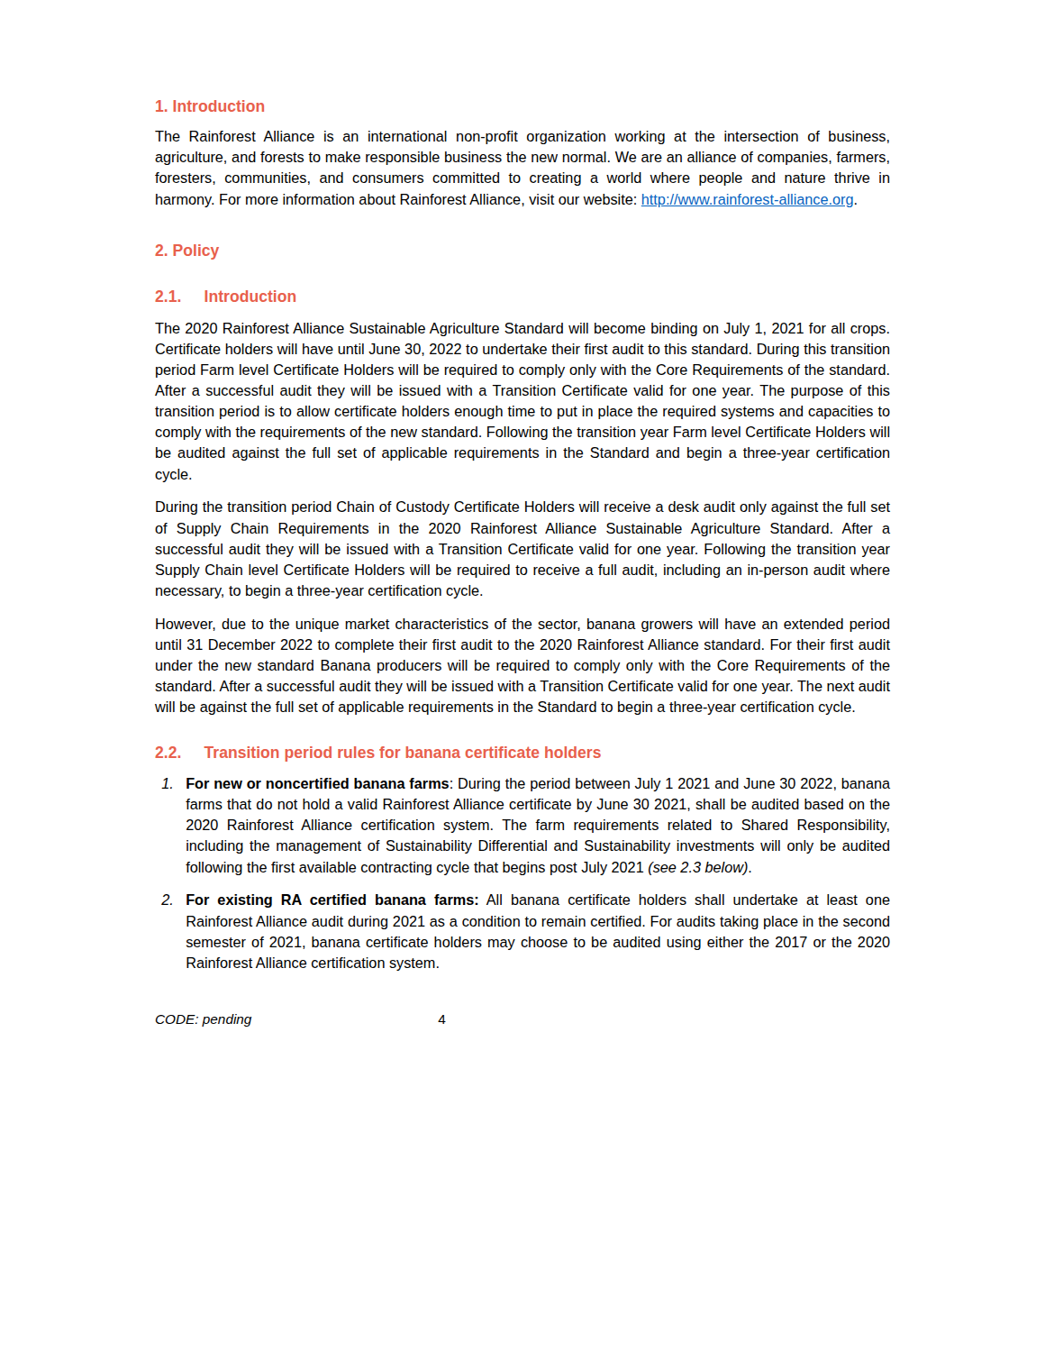1. Introduction
The Rainforest Alliance is an international non-profit organization working at the intersection of business, agriculture, and forests to make responsible business the new normal. We are an alliance of companies, farmers, foresters, communities, and consumers committed to creating a world where people and nature thrive in harmony. For more information about Rainforest Alliance, visit our website: http://www.rainforest-alliance.org.
2. Policy
2.1. Introduction
The 2020 Rainforest Alliance Sustainable Agriculture Standard will become binding on July 1, 2021 for all crops. Certificate holders will have until June 30, 2022 to undertake their first audit to this standard. During this transition period Farm level Certificate Holders will be required to comply only with the Core Requirements of the standard. After a successful audit they will be issued with a Transition Certificate valid for one year. The purpose of this transition period is to allow certificate holders enough time to put in place the required systems and capacities to comply with the requirements of the new standard. Following the transition year Farm level Certificate Holders will be audited against the full set of applicable requirements in the Standard and begin a three-year certification cycle.
During the transition period Chain of Custody Certificate Holders will receive a desk audit only against the full set of Supply Chain Requirements in the 2020 Rainforest Alliance Sustainable Agriculture Standard. After a successful audit they will be issued with a Transition Certificate valid for one year. Following the transition year Supply Chain level Certificate Holders will be required to receive a full audit, including an in-person audit where necessary, to begin a three-year certification cycle.
However, due to the unique market characteristics of the sector, banana growers will have an extended period until 31 December 2022 to complete their first audit to the 2020 Rainforest Alliance standard. For their first audit under the new standard Banana producers will be required to comply only with the Core Requirements of the standard. After a successful audit they will be issued with a Transition Certificate valid for one year. The next audit will be against the full set of applicable requirements in the Standard to begin a three-year certification cycle.
2.2. Transition period rules for banana certificate holders
For new or noncertified banana farms: During the period between July 1 2021 and June 30 2022, banana farms that do not hold a valid Rainforest Alliance certificate by June 30 2021, shall be audited based on the 2020 Rainforest Alliance certification system. The farm requirements related to Shared Responsibility, including the management of Sustainability Differential and Sustainability investments will only be audited following the first available contracting cycle that begins post July 2021 (see 2.3 below).
For existing RA certified banana farms: All banana certificate holders shall undertake at least one Rainforest Alliance audit during 2021 as a condition to remain certified. For audits taking place in the second semester of 2021, banana certificate holders may choose to be audited using either the 2017 or the 2020 Rainforest Alliance certification system.
CODE: pending 4